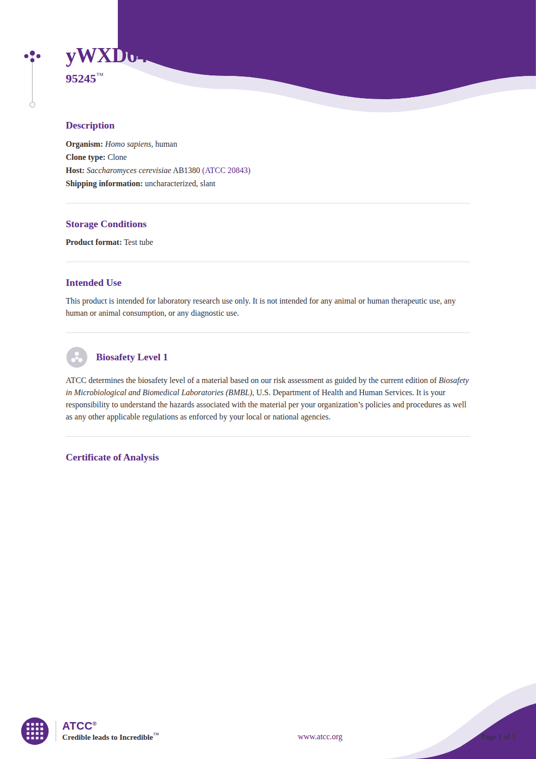Product Sheet
yWXD64
95245™
Description
Organism: Homo sapiens, human
Clone type: Clone
Host: Saccharomyces cerevisiae AB1380 (ATCC 20843)
Shipping information: uncharacterized, slant
Storage Conditions
Product format: Test tube
Intended Use
This product is intended for laboratory research use only. It is not intended for any animal or human therapeutic use, any human or animal consumption, or any diagnostic use.
Biosafety Level 1
ATCC determines the biosafety level of a material based on our risk assessment as guided by the current edition of Biosafety in Microbiological and Biomedical Laboratories (BMBL), U.S. Department of Health and Human Services. It is your responsibility to understand the hazards associated with the material per your organization’s policies and procedures as well as any other applicable regulations as enforced by your local or national agencies.
Certificate of Analysis
ATCC®
Credible leads to Incredible™
www.atcc.org
Page 1 of 5